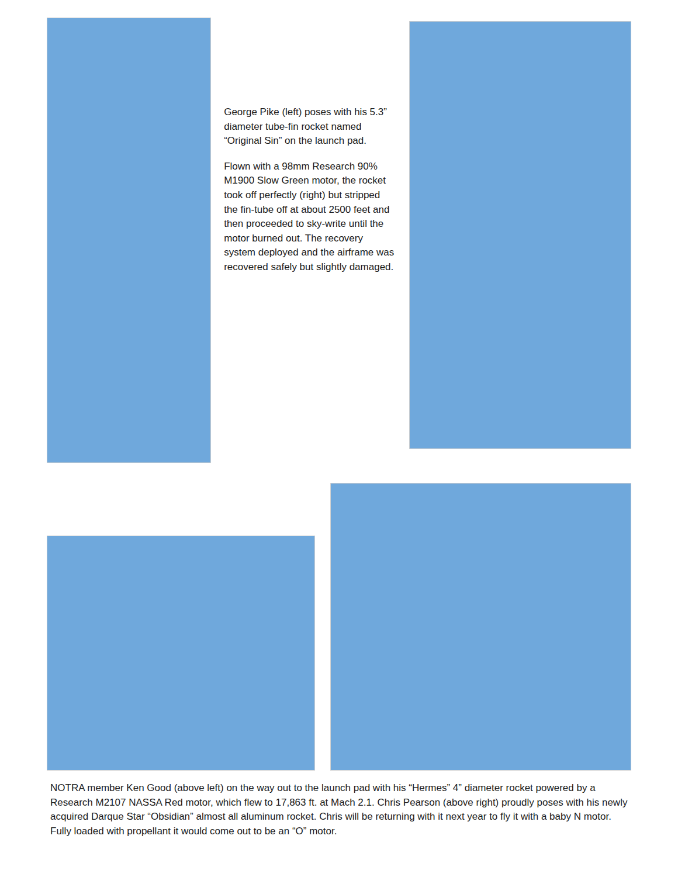George Pike standing beside his tall magenta rocket “Original Sin” on the launch pad under a blue sky.
George Pike (left) poses with his 5.3” diameter tube-fin rocket named “Original Sin” on the launch pad.
Flown with a 98mm Research 90% M1900 Slow Green motor, the rocket took off perfectly (right) but stripped the fin-tube off at about 2500 feet and then proceeded to sky-write until the motor burned out. The recovery system deployed and the airframe was recovered safely but slightly damaged.
The rocket lifting off the pad, trailing a white exhaust plume above the desert with mesas in the background.
Ken Good carrying his silver “Hermes” rocket across the dry lakebed toward the launch pad.
Chris Pearson holding his black-and-silver aluminum “Obsidian” rocket upright on the playa.
NOTRA member Ken Good (above left) on the way out to the launch pad with his “Hermes” 4” diameter rocket powered by a Research M2107 NASSA Red motor, which flew to 17,863 ft. at Mach 2.1. Chris Pearson (above right) proudly poses with his newly acquired Darque Star “Obsidian” almost all aluminum rocket. Chris will be returning with it next year to fly it with a baby N motor. Fully loaded with propellant it would come out to be an “O” motor.